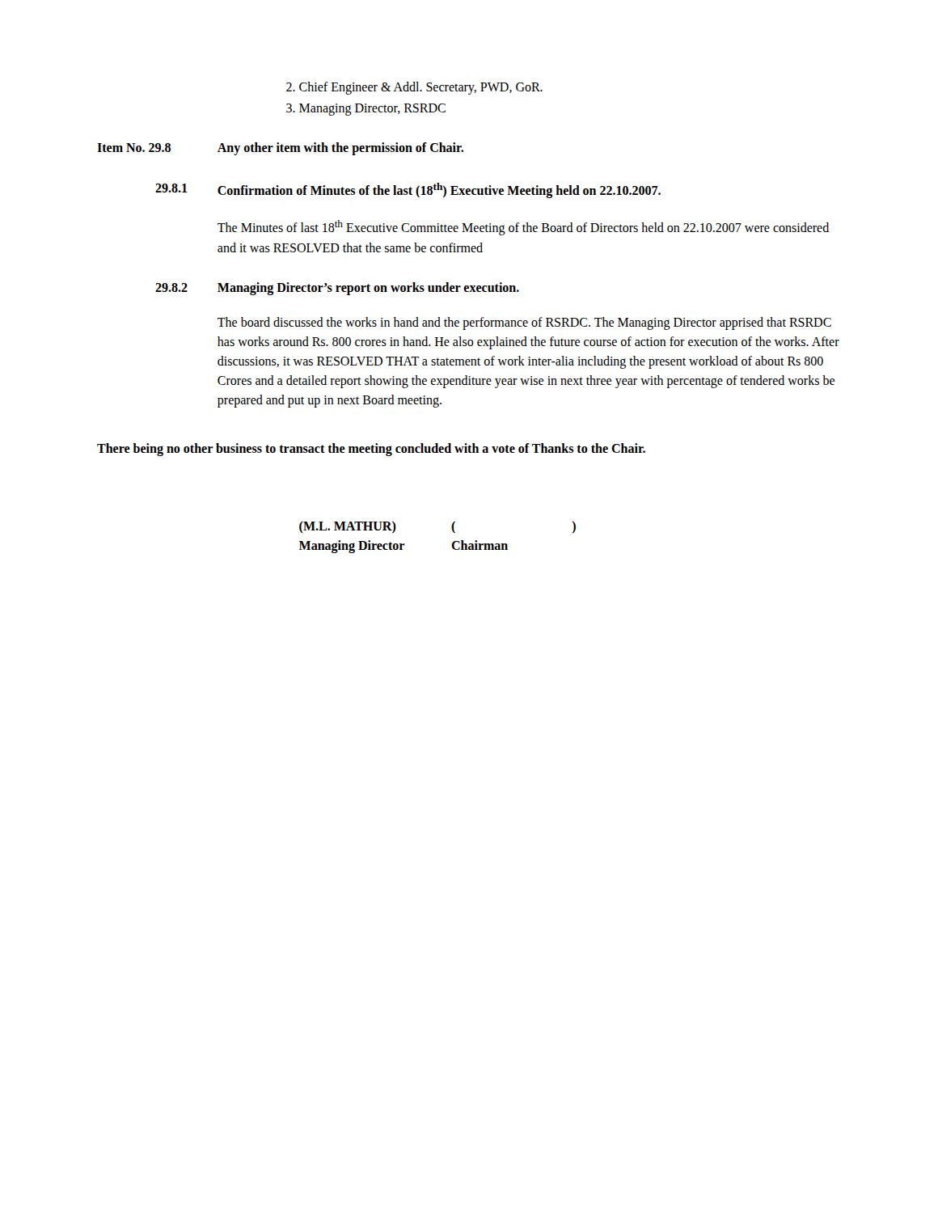Chief Engineer & Addl. Secretary, PWD, GoR.
Managing Director, RSRDC
Item No. 29.8
Any other item with the permission of Chair.
29.8.1
Confirmation of Minutes of the last (18th) Executive Meeting held on 22.10.2007.
The Minutes of last 18th Executive Committee Meeting of the Board of Directors held on 22.10.2007 were considered and it was RESOLVED that the same be confirmed
29.8.2
Managing Director’s report on works under execution.
The board discussed the works in hand and the performance of RSRDC. The Managing Director apprised that RSRDC has works around Rs. 800 crores in hand. He also explained the future course of action for execution of the works. After discussions, it was RESOLVED THAT a statement of work inter-alia including the present workload of about Rs 800 Crores and a detailed report showing the expenditure year wise in next three year with percentage of tendered works be prepared and put up in next Board meeting.
There being no other business to transact the meeting concluded with a vote of Thanks to the Chair.
| (M.L. MATHUR) | ( ) |
| Managing Director | Chairman |